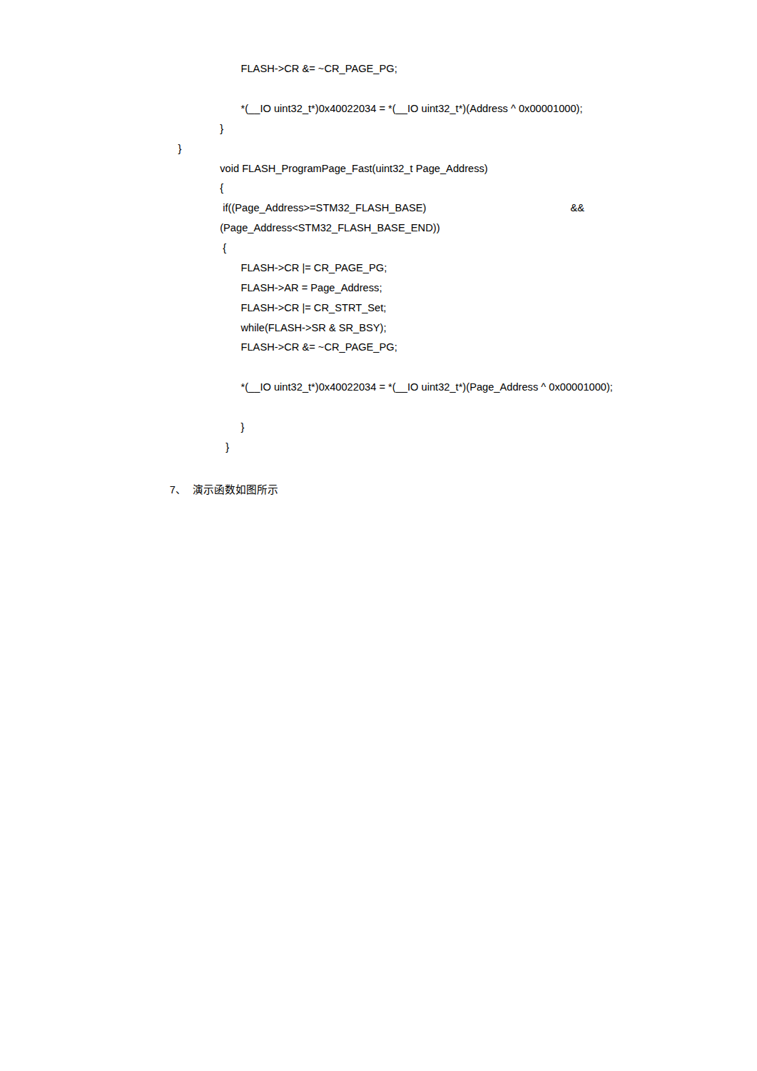FLASH->CR &= ~CR_PAGE_PG;
*(__IO uint32_t*)0x40022034 = *(__IO uint32_t*)(Address ^ 0x00001000);
}
}
void FLASH_ProgramPage_Fast(uint32_t Page_Address)
{
if((Page_Address>=STM32_FLASH_BASE) &&
(Page_Address<STM32_FLASH_BASE_END))
{
FLASH->CR |= CR_PAGE_PG;
FLASH->AR = Page_Address;
FLASH->CR |= CR_STRT_Set;
while(FLASH->SR & SR_BSY);
FLASH->CR &= ~CR_PAGE_PG;
*(__IO uint32_t*)0x40022034 = *(__IO uint32_t*)(Page_Address ^ 0x00001000);
}
}
7、演示函数如图所示